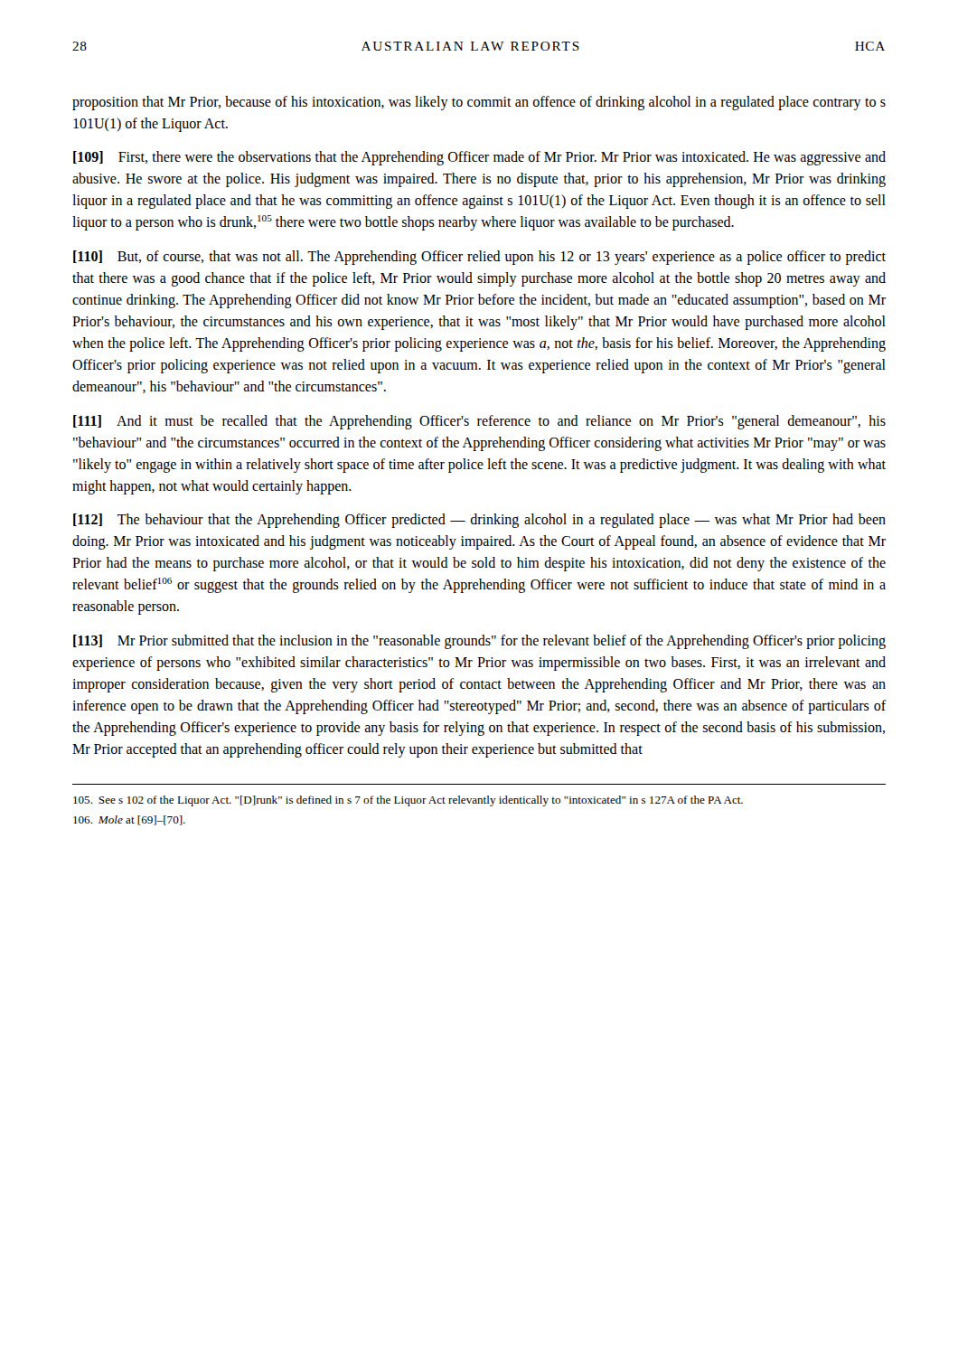28 AUSTRALIAN LAW REPORTS HCA
proposition that Mr Prior, because of his intoxication, was likely to commit an offence of drinking alcohol in a regulated place contrary to s 101U(1) of the Liquor Act.
[109] First, there were the observations that the Apprehending Officer made of Mr Prior. Mr Prior was intoxicated. He was aggressive and abusive. He swore at the police. His judgment was impaired. There is no dispute that, prior to his apprehension, Mr Prior was drinking liquor in a regulated place and that he was committing an offence against s 101U(1) of the Liquor Act. Even though it is an offence to sell liquor to a person who is drunk,105 there were two bottle shops nearby where liquor was available to be purchased.
[110] But, of course, that was not all. The Apprehending Officer relied upon his 12 or 13 years' experience as a police officer to predict that there was a good chance that if the police left, Mr Prior would simply purchase more alcohol at the bottle shop 20 metres away and continue drinking. The Apprehending Officer did not know Mr Prior before the incident, but made an "educated assumption", based on Mr Prior's behaviour, the circumstances and his own experience, that it was "most likely" that Mr Prior would have purchased more alcohol when the police left. The Apprehending Officer's prior policing experience was a, not the, basis for his belief. Moreover, the Apprehending Officer's prior policing experience was not relied upon in a vacuum. It was experience relied upon in the context of Mr Prior's "general demeanour", his "behaviour" and "the circumstances".
[111] And it must be recalled that the Apprehending Officer's reference to and reliance on Mr Prior's "general demeanour", his "behaviour" and "the circumstances" occurred in the context of the Apprehending Officer considering what activities Mr Prior "may" or was "likely to" engage in within a relatively short space of time after police left the scene. It was a predictive judgment. It was dealing with what might happen, not what would certainly happen.
[112] The behaviour that the Apprehending Officer predicted — drinking alcohol in a regulated place — was what Mr Prior had been doing. Mr Prior was intoxicated and his judgment was noticeably impaired. As the Court of Appeal found, an absence of evidence that Mr Prior had the means to purchase more alcohol, or that it would be sold to him despite his intoxication, did not deny the existence of the relevant belief106 or suggest that the grounds relied on by the Apprehending Officer were not sufficient to induce that state of mind in a reasonable person.
[113] Mr Prior submitted that the inclusion in the "reasonable grounds" for the relevant belief of the Apprehending Officer's prior policing experience of persons who "exhibited similar characteristics" to Mr Prior was impermissible on two bases. First, it was an irrelevant and improper consideration because, given the very short period of contact between the Apprehending Officer and Mr Prior, there was an inference open to be drawn that the Apprehending Officer had "stereotyped" Mr Prior; and, second, there was an absence of particulars of the Apprehending Officer's experience to provide any basis for relying on that experience. In respect of the second basis of his submission, Mr Prior accepted that an apprehending officer could rely upon their experience but submitted that
105. See s 102 of the Liquor Act. "[D]runk" is defined in s 7 of the Liquor Act relevantly identically to "intoxicated" in s 127A of the PA Act.
106. Mole at [69]–[70].